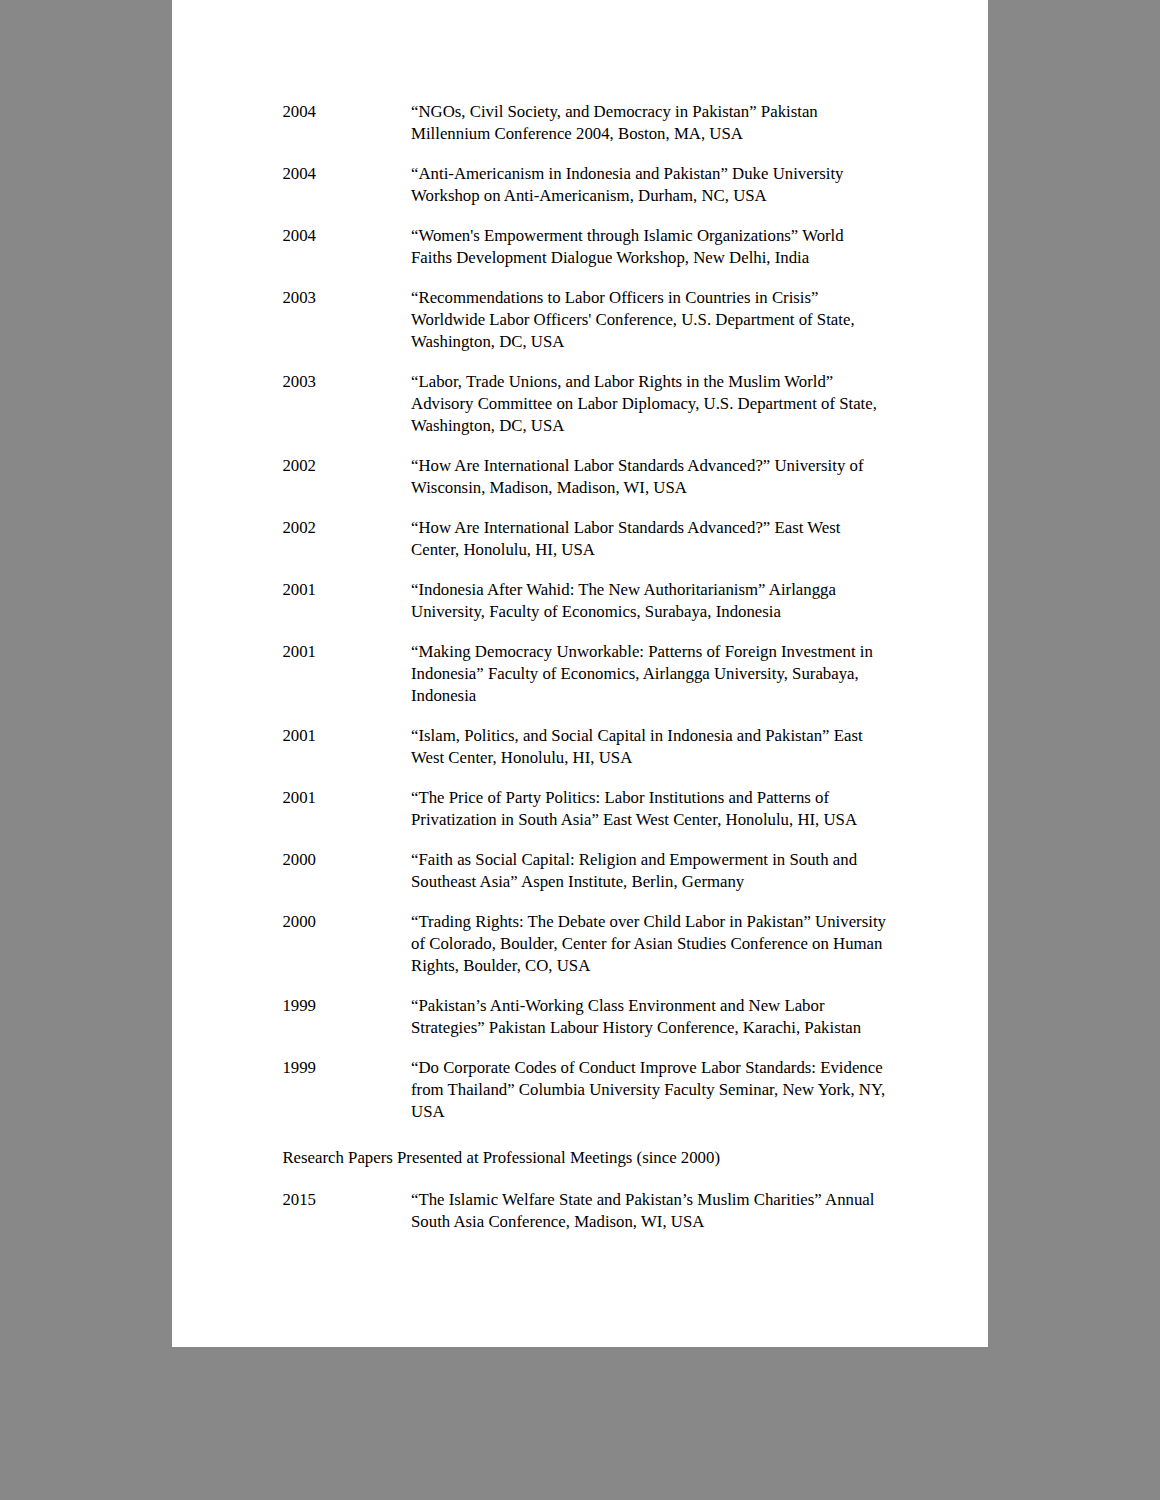| 2004 | “NGOs, Civil Society, and Democracy in Pakistan” Pakistan Millennium Conference 2004, Boston, MA, USA |
| 2004 | “Anti-Americanism in Indonesia and Pakistan” Duke University Workshop on Anti-Americanism, Durham, NC, USA |
| 2004 | “Women's Empowerment through Islamic Organizations” World Faiths Development Dialogue Workshop, New Delhi, India |
| 2003 | “Recommendations to Labor Officers in Countries in Crisis” Worldwide Labor Officers' Conference, U.S. Department of State, Washington, DC, USA |
| 2003 | “Labor, Trade Unions, and Labor Rights in the Muslim World” Advisory Committee on Labor Diplomacy, U.S. Department of State, Washington, DC, USA |
| 2002 | “How Are International Labor Standards Advanced?” University of Wisconsin, Madison, Madison, WI, USA |
| 2002 | “How Are International Labor Standards Advanced?” East West Center, Honolulu, HI, USA |
| 2001 | “Indonesia After Wahid: The New Authoritarianism” Airlangga University, Faculty of Economics, Surabaya, Indonesia |
| 2001 | “Making Democracy Unworkable: Patterns of Foreign Investment in Indonesia” Faculty of Economics, Airlangga University, Surabaya, Indonesia |
| 2001 | “Islam, Politics, and Social Capital in Indonesia and Pakistan” East West Center, Honolulu, HI, USA |
| 2001 | “The Price of Party Politics: Labor Institutions and Patterns of Privatization in South Asia” East West Center, Honolulu, HI, USA |
| 2000 | “Faith as Social Capital: Religion and Empowerment in South and Southeast Asia” Aspen Institute, Berlin, Germany |
| 2000 | “Trading Rights: The Debate over Child Labor in Pakistan” University of Colorado, Boulder, Center for Asian Studies Conference on Human Rights, Boulder, CO, USA |
| 1999 | “Pakistan’s Anti-Working Class Environment and New Labor Strategies” Pakistan Labour History Conference, Karachi, Pakistan |
| 1999 | “Do Corporate Codes of Conduct Improve Labor Standards: Evidence from Thailand” Columbia University Faculty Seminar, New York, NY, USA |
Research Papers Presented at Professional Meetings (since 2000)
| 2015 | “The Islamic Welfare State and Pakistan’s Muslim Charities” Annual South Asia Conference, Madison, WI, USA |